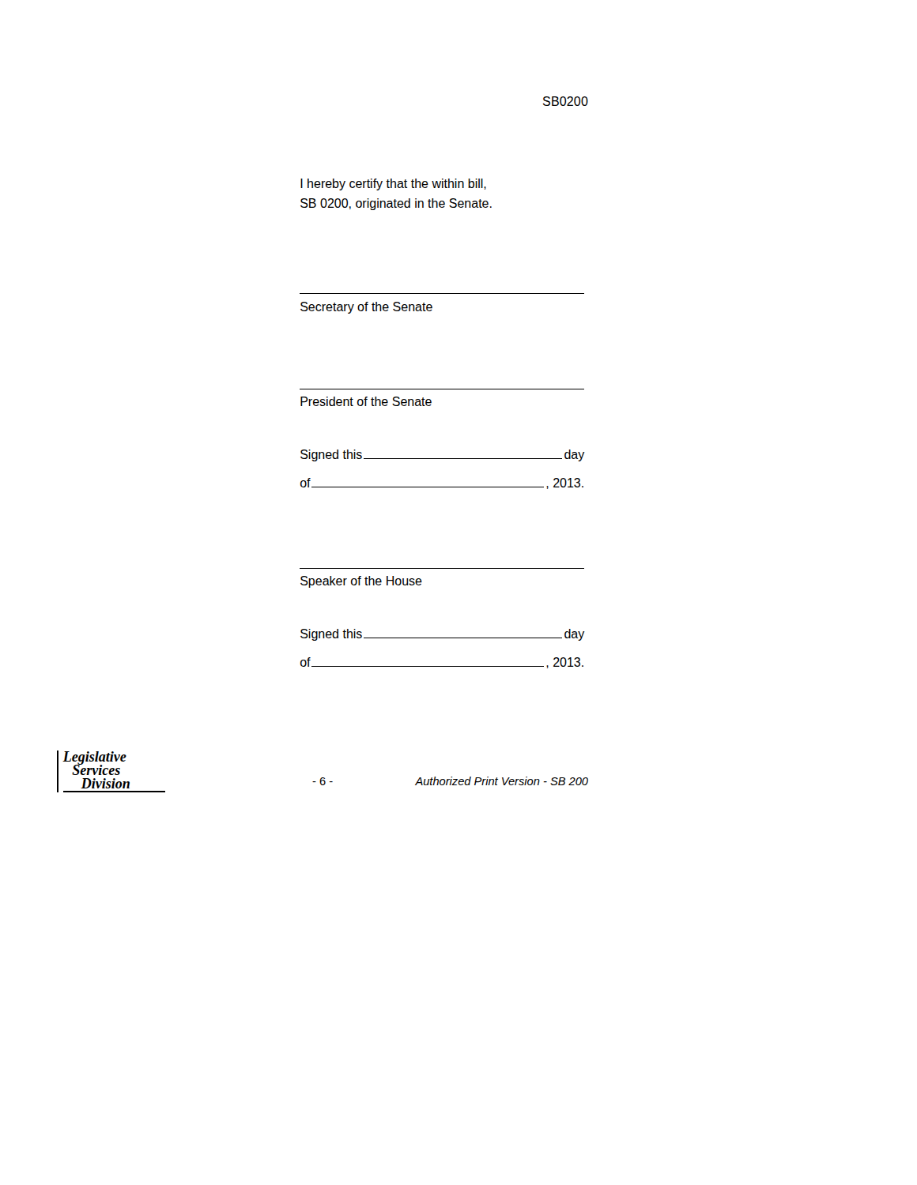SB0200
I hereby certify that the within bill,
SB 0200, originated in the Senate.
Secretary of the Senate
President of the Senate
Signed this day
of , 2013.
Speaker of the House
Signed this day
of , 2013.
Legislative Services Division
- 6 -
Authorized Print Version - SB 200